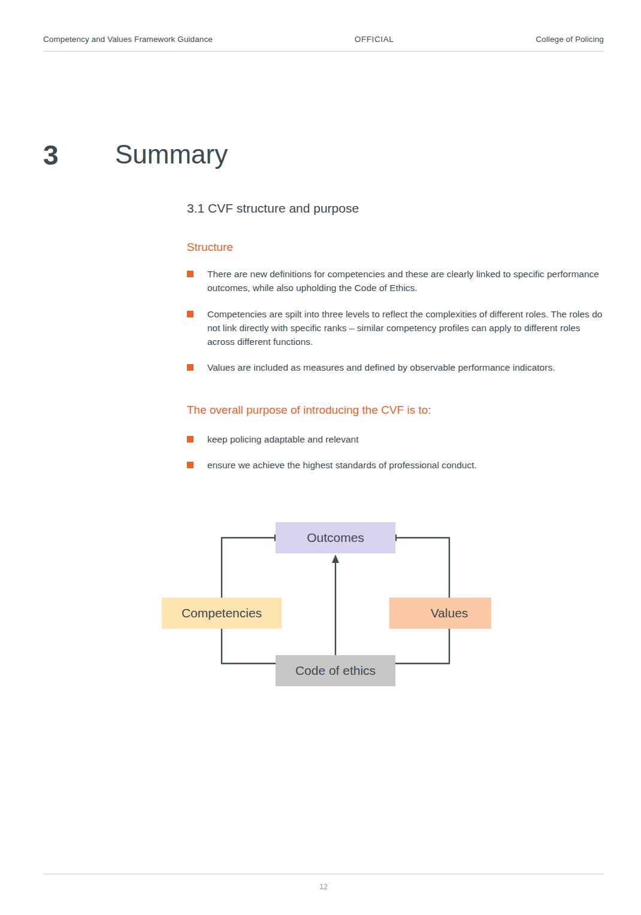Competency and Values Framework Guidance OFFICIAL College of Policing
3
Summary
3.1 CVF structure and purpose
Structure
There are new definitions for competencies and these are clearly linked to specific performance outcomes, while also upholding the Code of Ethics.
Competencies are spilt into three levels to reflect the complexities of different roles. The roles do not link directly with specific ranks – similar competency profiles can apply to different roles across different functions.
Values are included as measures and defined by observable performance indicators.
The overall purpose of introducing the CVF is to:
keep policing adaptable and relevant
ensure we achieve the highest standards of professional conduct.
Outcomes Competencies Values Code of ethics
12